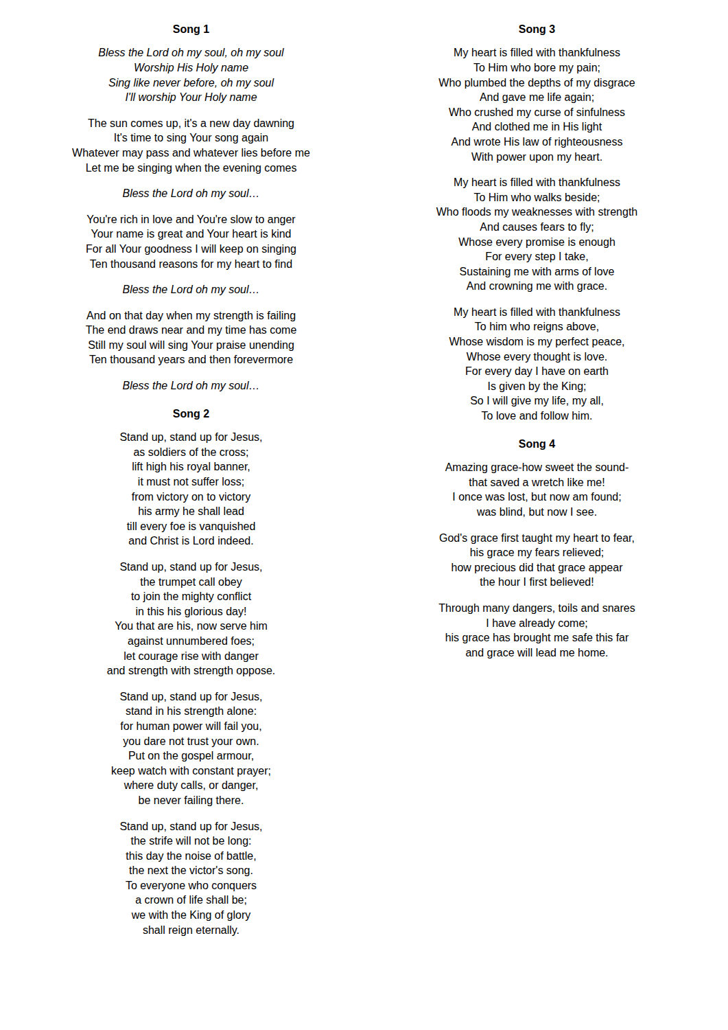Song 1
Bless the Lord oh my soul, oh my soul
Worship His Holy name
Sing like never before, oh my soul
I'll worship Your Holy name
The sun comes up, it's a new day dawning
It's time to sing Your song again
Whatever may pass and whatever lies before me
Let me be singing when the evening comes
Bless the Lord oh my soul…
You're rich in love and You're slow to anger
Your name is great and Your heart is kind
For all Your goodness I will keep on singing
Ten thousand reasons for my heart to find
Bless the Lord oh my soul…
And on that day when my strength is failing
The end draws near and my time has come
Still my soul will sing Your praise unending
Ten thousand years and then forevermore
Bless the Lord oh my soul…
Song 2
Stand up, stand up for Jesus,
as soldiers of the cross;
lift high his royal banner,
it must not suffer loss;
from victory on to victory
his army he shall lead
till every foe is vanquished
and Christ is Lord indeed.
Stand up, stand up for Jesus,
the trumpet call obey
to join the mighty conflict
in this his glorious day!
You that are his, now serve him
against unnumbered foes;
let courage rise with danger
and strength with strength oppose.
Stand up, stand up for Jesus,
stand in his strength alone:
for human power will fail you,
you dare not trust your own.
Put on the gospel armour,
keep watch with constant prayer;
where duty calls, or danger,
be never failing there.
Stand up, stand up for Jesus,
the strife will not be long:
this day the noise of battle,
the next the victor's song.
To everyone who conquers
a crown of life shall be;
we with the King of glory
shall reign eternally.
Song 3
My heart is filled with thankfulness
To Him who bore my pain;
Who plumbed the depths of my disgrace
And gave me life again;
Who crushed my curse of sinfulness
And clothed me in His light
And wrote His law of righteousness
With power upon my heart.
My heart is filled with thankfulness
To Him who walks beside;
Who floods my weaknesses with strength
And causes fears to fly;
Whose every promise is enough
For every step I take,
Sustaining me with arms of love
And crowning me with grace.
My heart is filled with thankfulness
To him who reigns above,
Whose wisdom is my perfect peace,
Whose every thought is love.
For every day I have on earth
Is given by the King;
So I will give my life, my all,
To love and follow him.
Song 4
Amazing grace-how sweet the sound-
that saved a wretch like me!
I once was lost, but now am found;
was blind, but now I see.
God's grace first taught my heart to fear,
his grace my fears relieved;
how precious did that grace appear
the hour I first believed!
Through many dangers, toils and snares
I have already come;
his grace has brought me safe this far
and grace will lead me home.